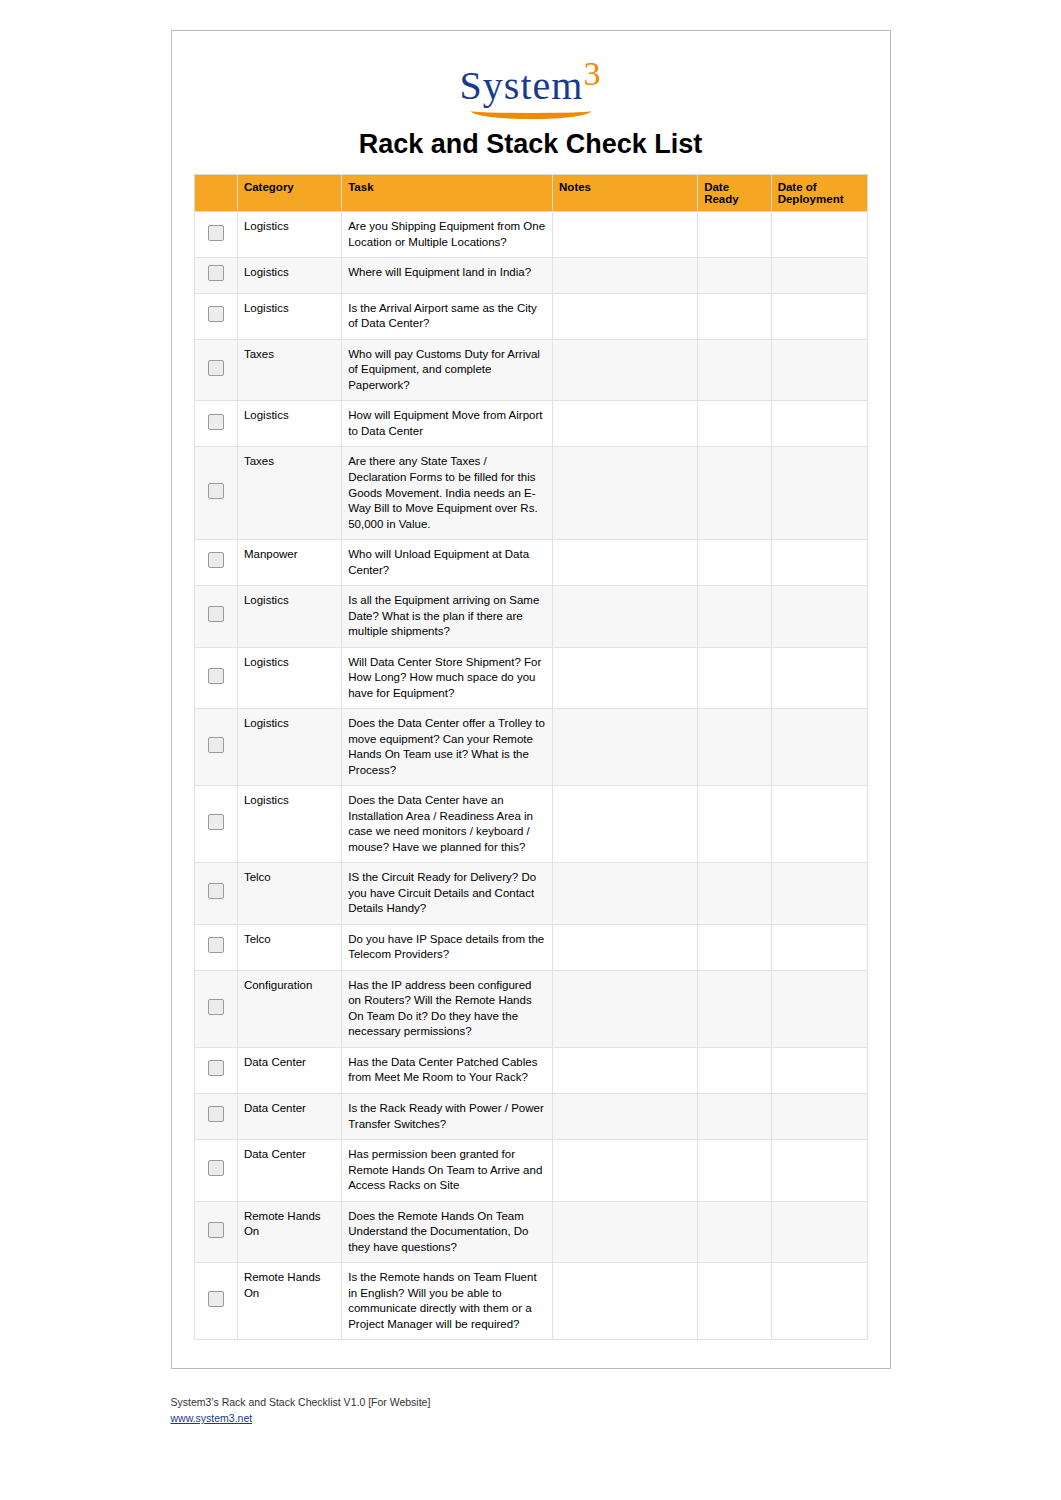System3
Rack and Stack Check List
| | Category | Task | Notes | Date Ready | Date of Deployment |
| --- | --- | --- | --- | --- | --- |
| | Logistics | Are you Shipping Equipment from One Location or Multiple Locations? | | | |
| | Logistics | Where will Equipment land in India? | | | |
| | Logistics | Is the Arrival Airport same as the City of Data Center? | | | |
| | Taxes | Who will pay Customs Duty for Arrival of Equipment, and complete Paperwork? | | | |
| | Logistics | How will Equipment Move from Airport to Data Center | | | |
| | Taxes | Are there any State Taxes / Declaration Forms to be filled for this Goods Movement. India needs an E-Way Bill to Move Equipment over Rs. 50,000 in Value. | | | |
| | Manpower | Who will Unload Equipment at Data Center? | | | |
| | Logistics | Is all the Equipment arriving on Same Date? What is the plan if there are multiple shipments? | | | |
| | Logistics | Will Data Center Store Shipment? For How Long? How much space do you have for Equipment? | | | |
| | Logistics | Does the Data Center offer a Trolley to move equipment? Can your Remote Hands On Team use it? What is the Process? | | | |
| | Logistics | Does the Data Center have an Installation Area / Readiness Area in case we need monitors / keyboard / mouse? Have we planned for this? | | | |
| | Telco | IS the Circuit Ready for Delivery? Do you have Circuit Details and Contact Details Handy? | | | |
| | Telco | Do you have IP Space details from the Telecom Providers? | | | |
| | Configuration | Has the IP address been configured on Routers? Will the Remote Hands On Team Do it? Do they have the necessary permissions? | | | |
| | Data Center | Has the Data Center Patched Cables from Meet Me Room to Your Rack? | | | |
| | Data Center | Is the Rack Ready with Power / Power Transfer Switches? | | | |
| | Data Center | Has permission been granted for Remote Hands On Team to Arrive and Access Racks on Site | | | |
| | Remote Hands On | Does the Remote Hands On Team Understand the Documentation, Do they have questions? | | | |
| | Remote Hands On | Is the Remote hands on Team Fluent in English? Will you be able to communicate directly with them or a Project Manager will be required? | | | |
System3’s Rack and Stack Checklist V1.0 [For Website]
www.system3.net